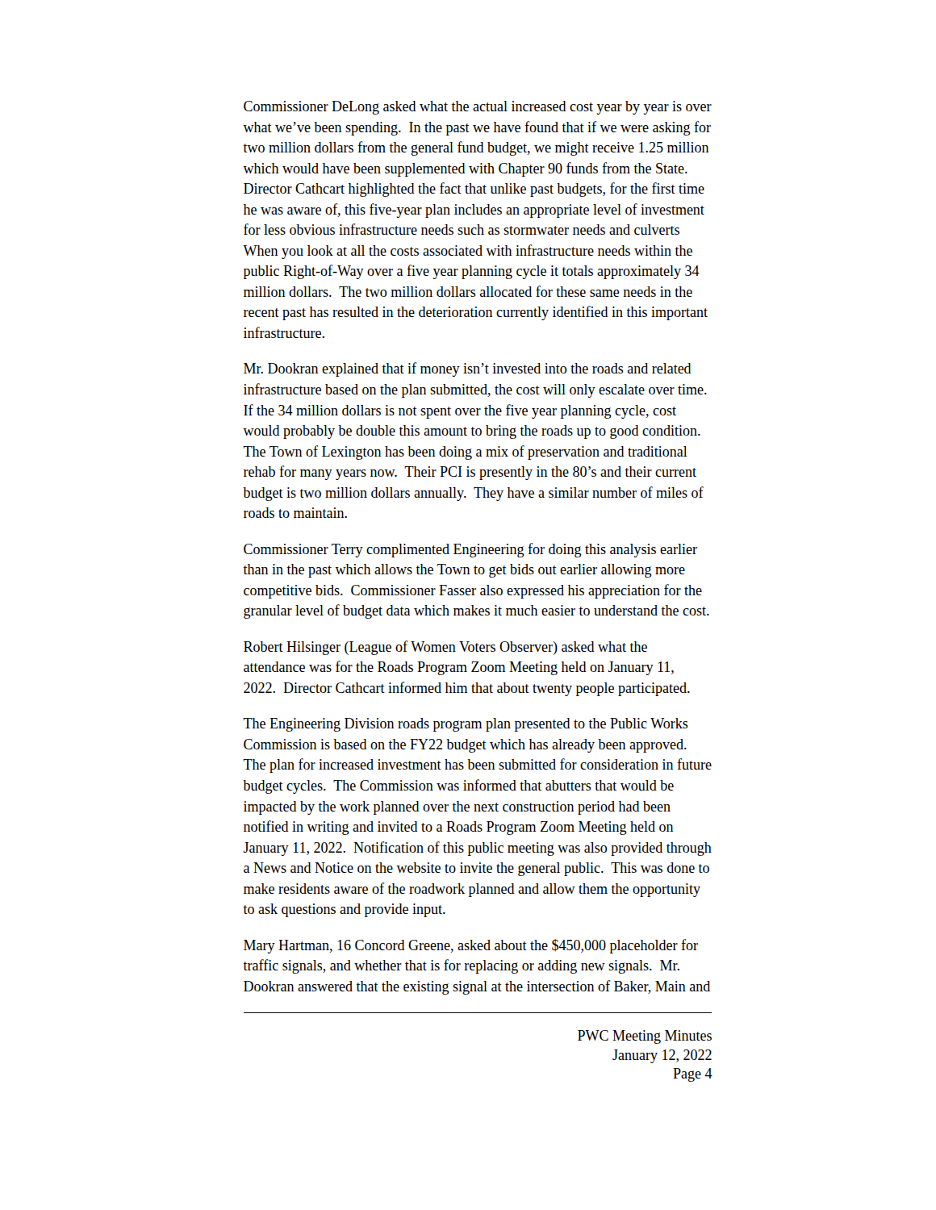Commissioner DeLong asked what the actual increased cost year by year is over what we’ve been spending. In the past we have found that if we were asking for two million dollars from the general fund budget, we might receive 1.25 million which would have been supplemented with Chapter 90 funds from the State. Director Cathcart highlighted the fact that unlike past budgets, for the first time he was aware of, this five-year plan includes an appropriate level of investment for less obvious infrastructure needs such as stormwater needs and culverts When you look at all the costs associated with infrastructure needs within the public Right-of-Way over a five year planning cycle it totals approximately 34 million dollars. The two million dollars allocated for these same needs in the recent past has resulted in the deterioration currently identified in this important infrastructure.
Mr. Dookran explained that if money isn’t invested into the roads and related infrastructure based on the plan submitted, the cost will only escalate over time. If the 34 million dollars is not spent over the five year planning cycle, cost would probably be double this amount to bring the roads up to good condition. The Town of Lexington has been doing a mix of preservation and traditional rehab for many years now. Their PCI is presently in the 80’s and their current budget is two million dollars annually. They have a similar number of miles of roads to maintain.
Commissioner Terry complimented Engineering for doing this analysis earlier than in the past which allows the Town to get bids out earlier allowing more competitive bids. Commissioner Fasser also expressed his appreciation for the granular level of budget data which makes it much easier to understand the cost.
Robert Hilsinger (League of Women Voters Observer) asked what the attendance was for the Roads Program Zoom Meeting held on January 11, 2022. Director Cathcart informed him that about twenty people participated.
The Engineering Division roads program plan presented to the Public Works Commission is based on the FY22 budget which has already been approved. The plan for increased investment has been submitted for consideration in future budget cycles. The Commission was informed that abutters that would be impacted by the work planned over the next construction period had been notified in writing and invited to a Roads Program Zoom Meeting held on January 11, 2022. Notification of this public meeting was also provided through a News and Notice on the website to invite the general public. This was done to make residents aware of the roadwork planned and allow them the opportunity to ask questions and provide input.
Mary Hartman, 16 Concord Greene, asked about the $450,000 placeholder for traffic signals, and whether that is for replacing or adding new signals. Mr. Dookran answered that the existing signal at the intersection of Baker, Main and
PWC Meeting Minutes
January 12, 2022
Page 4